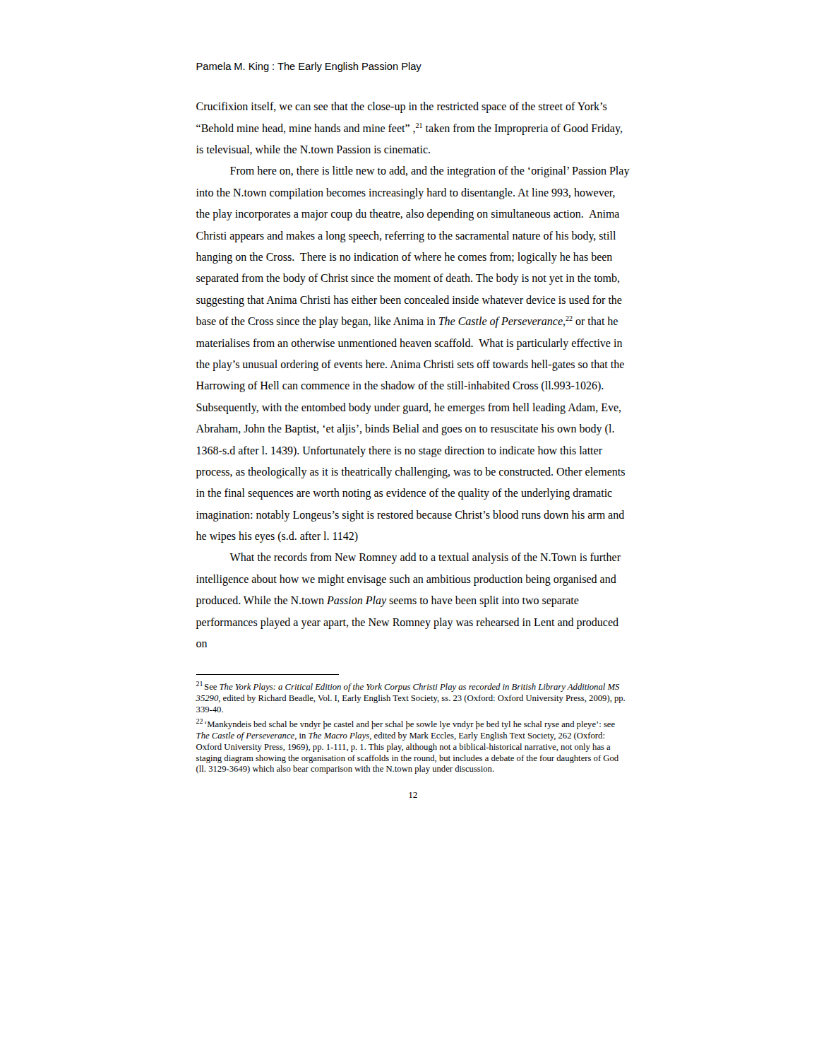Pamela M. King : The Early English Passion Play
Crucifixion itself, we can see that the close-up in the restricted space of the street of York’s “Behold mine head, mine hands and mine feet” ,21 taken from the Impropreria of Good Friday, is televisual, while the N.town Passion is cinematic.
From here on, there is little new to add, and the integration of the ‘original’ Passion Play into the N.town compilation becomes increasingly hard to disentangle. At line 993, however, the play incorporates a major coup du theatre, also depending on simultaneous action. Anima Christi appears and makes a long speech, referring to the sacramental nature of his body, still hanging on the Cross. There is no indication of where he comes from; logically he has been separated from the body of Christ since the moment of death. The body is not yet in the tomb, suggesting that Anima Christi has either been concealed inside whatever device is used for the base of the Cross since the play began, like Anima in The Castle of Perseverance,22 or that he materialises from an otherwise unmentioned heaven scaffold. What is particularly effective in the play’s unusual ordering of events here. Anima Christi sets off towards hell-gates so that the Harrowing of Hell can commence in the shadow of the still-inhabited Cross (ll.993-1026). Subsequently, with the entombed body under guard, he emerges from hell leading Adam, Eve, Abraham, John the Baptist, ‘et aljis’, binds Belial and goes on to resuscitate his own body (l. 1368-s.d after l. 1439). Unfortunately there is no stage direction to indicate how this latter process, as theologically as it is theatrically challenging, was to be constructed. Other elements in the final sequences are worth noting as evidence of the quality of the underlying dramatic imagination: notably Longeus’s sight is restored because Christ’s blood runs down his arm and he wipes his eyes (s.d. after l. 1142)
What the records from New Romney add to a textual analysis of the N.Town is further intelligence about how we might envisage such an ambitious production being organised and produced. While the N.town Passion Play seems to have been split into two separate performances played a year apart, the New Romney play was rehearsed in Lent and produced on
21 See The York Plays: a Critical Edition of the York Corpus Christi Play as recorded in British Library Additional MS 35290, edited by Richard Beadle, Vol. I, Early English Text Society, ss. 23 (Oxford: Oxford University Press, 2009), pp. 339-40.
22‘Mankyndeis bed schal be vndyr þe castel and þer schal þe sowle lye vndyr þe bed tyl he schal ryse and pleye’: see The Castle of Perseverance, in The Macro Plays, edited by Mark Eccles, Early English Text Society, 262 (Oxford: Oxford University Press, 1969), pp. 1-111, p. 1. This play, although not a biblical-historical narrative, not only has a staging diagram showing the organisation of scaffolds in the round, but includes a debate of the four daughters of God (ll. 3129-3649) which also bear comparison with the N.town play under discussion.
12